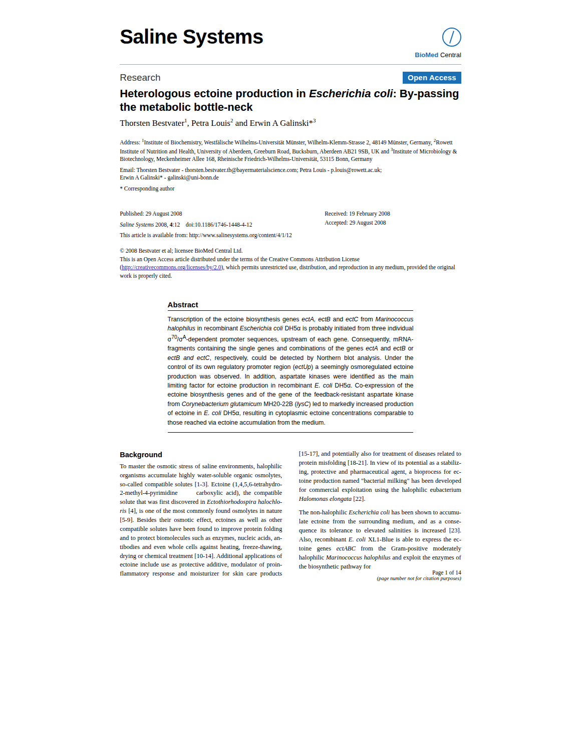Saline Systems
BioMed Central
Research
Open Access
Heterologous ectoine production in Escherichia coli: By-passing the metabolic bottle-neck
Thorsten Bestvater1, Petra Louis2 and Erwin A Galinski*3
Address: 1Institute of Biochemistry, Westfälische Wilhelms-Universität Münster, Wilhelm-Klemm-Strasse 2, 48149 Münster, Germany, 2Rowett Institute of Nutrition and Health, University of Aberdeen, Greeburn Road, Bucksburn, Aberdeen AB21 9SB, UK and 3Institute of Microbiology & Biotechnology, Meckenheimer Allee 168, Rheinische Friedrich-Wilhelms-Universität, 53115 Bonn, Germany
Email: Thorsten Bestvater - thorsten.bestvater.tb@bayermaterialscience.com; Petra Louis - p.louis@rowett.ac.uk;
Erwin A Galinski* - galinski@uni-bonn.de
* Corresponding author
Published: 29 August 2008
Saline Systems 2008, 4:12 doi:10.1186/1746-1448-4-12
This article is available from: http://www.salinesystems.org/content/4/1/12
Received: 19 February 2008
Accepted: 29 August 2008
© 2008 Bestvater et al; licensee BioMed Central Ltd.
This is an Open Access article distributed under the terms of the Creative Commons Attribution License (http://creativecommons.org/licenses/by/2.0), which permits unrestricted use, distribution, and reproduction in any medium, provided the original work is properly cited.
Abstract
Transcription of the ectoine biosynthesis genes ectA, ectB and ectC from Marinococcus halophilus in recombinant Escherichia coli DH5α is probably initiated from three individual σ70/σA-dependent promoter sequences, upstream of each gene. Consequently, mRNA-fragments containing the single genes and combinations of the genes ectA and ectB or ectB and ectC, respectively, could be detected by Northern blot analysis. Under the control of its own regulatory promoter region (ectUp) a seemingly osmoregulated ectoine production was observed. In addition, aspartate kinases were identified as the main limiting factor for ectoine production in recombinant E. coli DH5α. Co-expression of the ectoine biosynthesis genes and of the gene of the feedback-resistant aspartate kinase from Corynebacterium glutamicum MH20-22B (lysC) led to markedly increased production of ectoine in E. coli DH5α, resulting in cytoplasmic ectoine concentrations comparable to those reached via ectoine accumulation from the medium.
Background
To master the osmotic stress of saline environments, halophilic organisms accumulate highly water-soluble organic osmolytes, so-called compatible solutes [1-3]. Ectoine (1,4,5,6-tetrahydro-2-methyl-4-pyrimidine carboxylic acid), the compatible solute that was first discovered in Ectothiorhodospira halochloris [4], is one of the most commonly found osmolytes in nature [5-9]. Besides their osmotic effect, ectoines as well as other compatible solutes have been found to improve protein folding and to protect biomolecules such as enzymes, nucleic acids, antibodies and even whole cells against heating, freeze-thawing, drying or chemical treatment [10-14]. Additional applications of ectoine include use as protective additive, modulator of proinflammatory response and moisturizer for skin care products [15-17], and potentially also for treatment of diseases related to protein misfolding [18-21]. In view of its potential as a stabilizing, protective and pharmaceutical agent, a bioprocess for ectoine production named "bacterial milking" has been developed for commercial exploitation using the halophilic eubacterium Halomonas elongata [22].
The non-halophilic Escherichia coli has been shown to accumulate ectoine from the surrounding medium, and as a consequence its tolerance to elevated salinities is increased [23]. Also, recombinant E. coli XL1-Blue is able to express the ectoine genes ectABC from the Gram-positive moderately halophilic Marinococcus halophilus and exploit the enzymes of the biosynthetic pathway for
Page 1 of 14
(page number not for citation purposes)